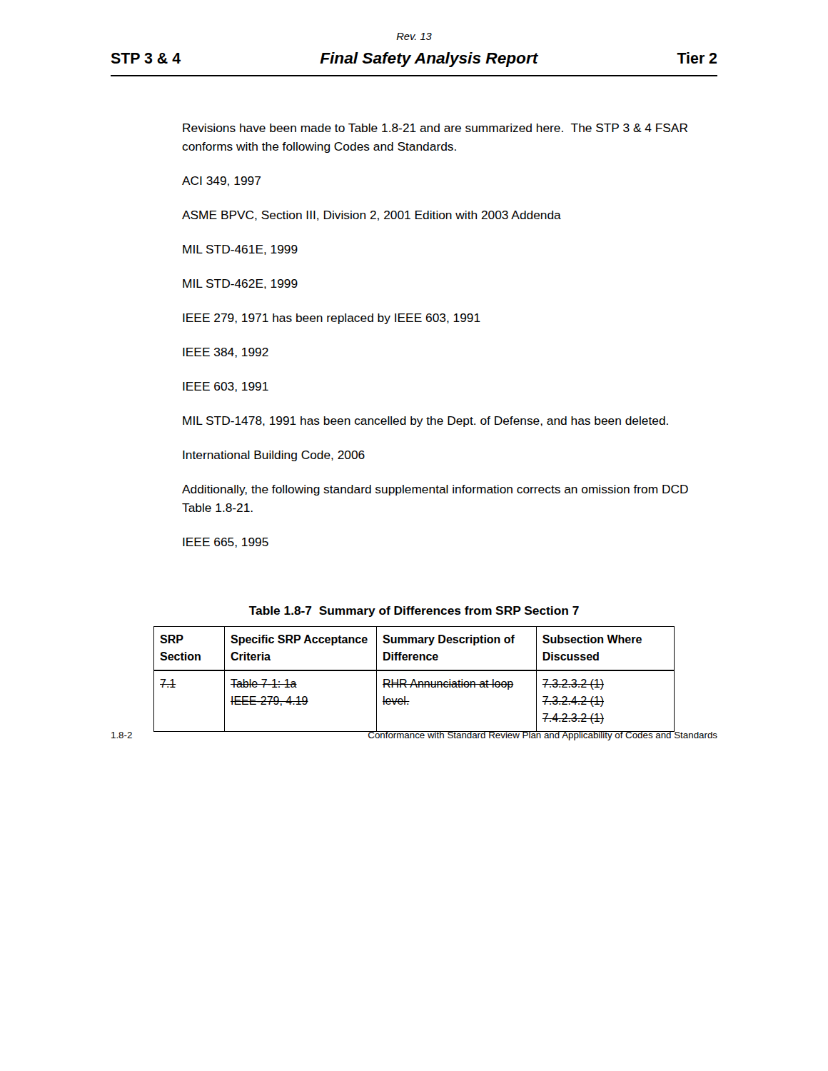Rev. 13
STP 3 & 4
Final Safety Analysis Report
Tier 2
Revisions have been made to Table 1.8-21 and are summarized here. The STP 3 & 4 FSAR conforms with the following Codes and Standards.
ACI 349, 1997
ASME BPVC, Section III, Division 2, 2001 Edition with 2003 Addenda
MIL STD-461E, 1999
MIL STD-462E, 1999
IEEE 279, 1971 has been replaced by IEEE 603, 1991
IEEE 384, 1992
IEEE 603, 1991
MIL STD-1478, 1991 has been cancelled by the Dept. of Defense, and has been deleted.
International Building Code, 2006
Additionally, the following standard supplemental information corrects an omission from DCD Table 1.8-21.
IEEE 665, 1995
Table 1.8-7 Summary of Differences from SRP Section 7
| SRP Section | Specific SRP Acceptance Criteria | Summary Description of Difference | Subsection Where Discussed |
| --- | --- | --- | --- |
| 7.1 | Table 7-1: 1a IEEE-279, 4.19 | RHR Annunciation at loop level. | 7.3.2.3.2 (1) 7.3.2.4.2 (1) 7.4.2.3.2 (1) |
1.8-2
Conformance with Standard Review Plan and Applicability of Codes and Standards